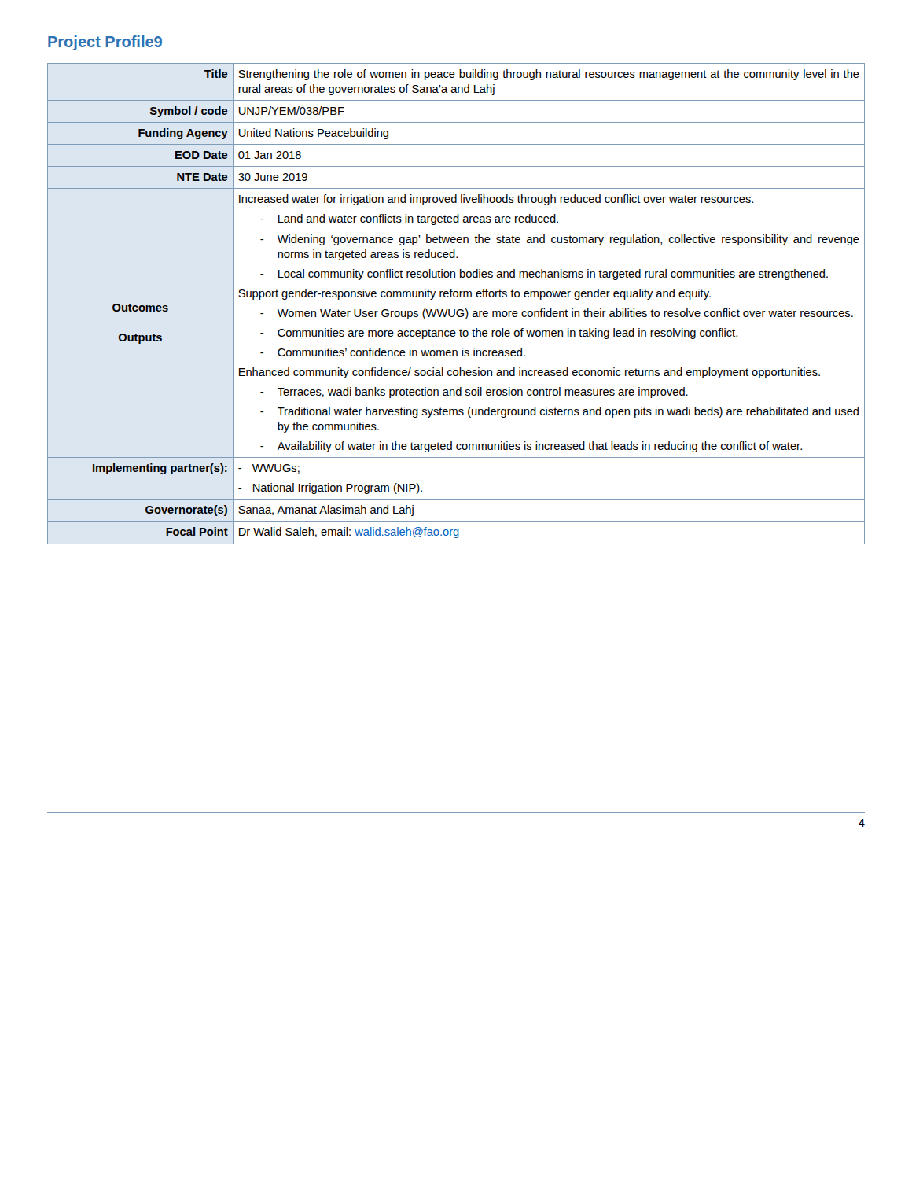Project Profile9
| Title | Strengthening the role of women in peace building through natural resources management at the community level in the rural areas of the governorates of Sana’a and Lahj |
| Symbol / code | UNJP/YEM/038/PBF |
| Funding Agency | United Nations Peacebuilding |
| EOD Date | 01 Jan 2018 |
| NTE Date | 30 June 2019 |
| Outcomes Outputs | Increased water for irrigation and improved livelihoods through reduced conflict over water resources. Land and water conflicts in targeted areas are reduced. Widening ‘governance gap’ between the state and customary regulation, collective responsibility and revenge norms in targeted areas is reduced. Local community conflict resolution bodies and mechanisms in targeted rural communities are strengthened. Support gender-responsive community reform efforts to empower gender equality and equity. Women Water User Groups (WWUG) are more confident in their abilities to resolve conflict over water resources. Communities are more acceptance to the role of women in taking lead in resolving conflict. Communities’ confidence in women is increased. Enhanced community confidence/ social cohesion and increased economic returns and employment opportunities. Terraces, wadi banks protection and soil erosion control measures are improved. Traditional water harvesting systems (underground cisterns and open pits in wadi beds) are rehabilitated and used by the communities. Availability of water in the targeted communities is increased that leads in reducing the conflict of water. |
| Implementing partner(s): | WWUGs; National Irrigation Program (NIP). |
| Governorate(s) | Sanaa, Amanat Alasimah and Lahj |
| Focal Point | Dr Walid Saleh, email: walid.saleh@fao.org |
4